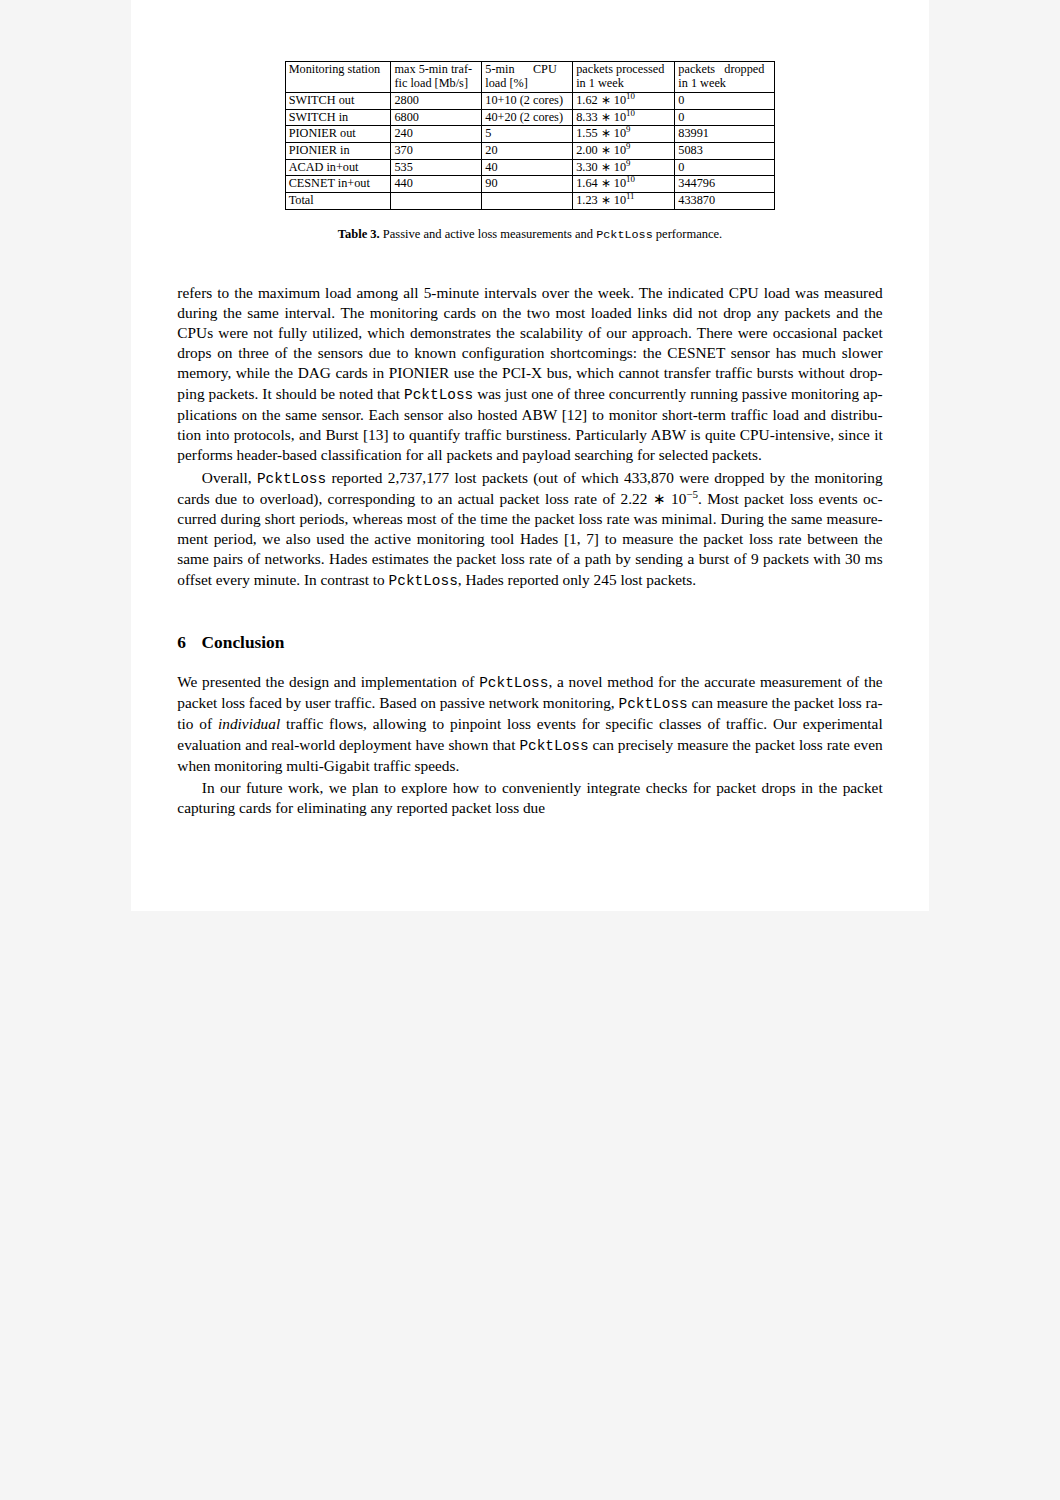| Monitoring station | max 5-min traf- fic load [Mb/s] | 5-min CPU load [%] | packets processed in 1 week | packets dropped in 1 week |
| --- | --- | --- | --- | --- |
| SWITCH out | 2800 | 10+10 (2 cores) | 1.62 ∗ 10 10 | 0 |
| SWITCH in | 6800 | 40+20 (2 cores) | 8.33 ∗ 10 10 | 0 |
| PIONIER out | 240 | 5 | 1.55 ∗ 10 9 | 83991 |
| PIONIER in | 370 | 20 | 2.00 ∗ 10 9 | 5083 |
| ACAD in+out | 535 | 40 | 3.30 ∗ 10 9 | 0 |
| CESNET in+out | 440 | 90 | 1.64 ∗ 10 10 | 344796 |
| Total | | | 1.23 ∗ 10 11 | 433870 |
Table 3. Passive and active loss measurements and PcktLoss performance.
refers to the maximum load among all 5-minute intervals over the week. The indicated CPU load was measured during the same interval. The monitoring cards on the two most loaded links did not drop any packets and the CPUs were not fully utilized, which demonstrates the scalability of our approach. There were occasional packet drops on three of the sensors due to known configuration shortcomings: the CESNET sensor has much slower memory, while the DAG cards in PIONIER use the PCI-X bus, which cannot transfer traffic bursts without dropping packets. It should be noted that PcktLoss was just one of three concurrently running passive monitoring applications on the same sensor. Each sensor also hosted ABW [12] to monitor short-term traffic load and distribution into protocols, and Burst [13] to quantify traffic burstiness. Particularly ABW is quite CPU-intensive, since it performs header-based classification for all packets and payload searching for selected packets.
Overall, PcktLoss reported 2,737,177 lost packets (out of which 433,870 were dropped by the monitoring cards due to overload), corresponding to an actual packet loss rate of 2.22 ∗ 10−5. Most packet loss events occurred during short periods, whereas most of the time the packet loss rate was minimal. During the same measurement period, we also used the active monitoring tool Hades [1, 7] to measure the packet loss rate between the same pairs of networks. Hades estimates the packet loss rate of a path by sending a burst of 9 packets with 30 ms offset every minute. In contrast to PcktLoss, Hades reported only 245 lost packets.
6 Conclusion
We presented the design and implementation of PcktLoss, a novel method for the accurate measurement of the packet loss faced by user traffic. Based on passive network monitoring, PcktLoss can measure the packet loss ratio of individual traffic flows, allowing to pinpoint loss events for specific classes of traffic. Our experimental evaluation and real-world deployment have shown that PcktLoss can precisely measure the packet loss rate even when monitoring multi-Gigabit traffic speeds.
In our future work, we plan to explore how to conveniently integrate checks for packet drops in the packet capturing cards for eliminating any reported packet loss due